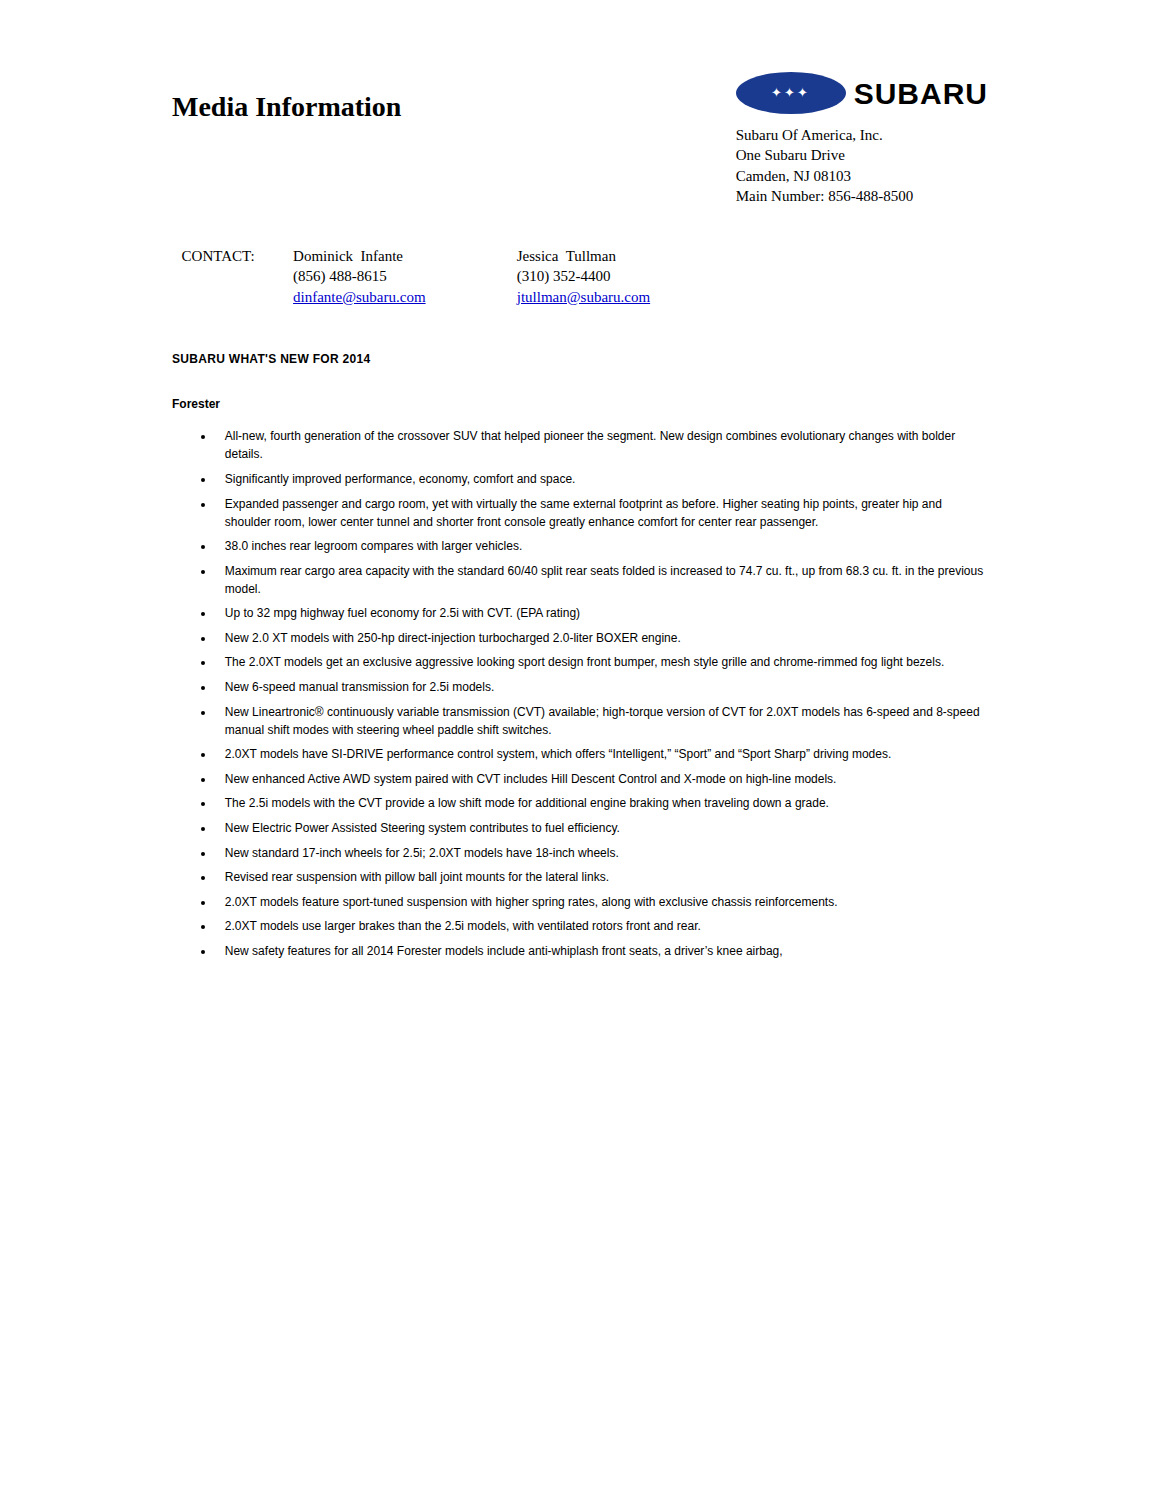Media Information
SUBARU
Subaru Of America, Inc.
One Subaru Drive
Camden, NJ 08103
Main Number: 856-488-8500
| CONTACT: | Dominick Infante (856) 488-8615 dinfante@subaru.com | Jessica Tullman (310) 352-4400 jtullman@subaru.com |
SUBARU WHAT'S NEW FOR 2014
Forester
All-new, fourth generation of the crossover SUV that helped pioneer the segment. New design combines evolutionary changes with bolder details.
Significantly improved performance, economy, comfort and space.
Expanded passenger and cargo room, yet with virtually the same external footprint as before. Higher seating hip points, greater hip and shoulder room, lower center tunnel and shorter front console greatly enhance comfort for center rear passenger.
38.0 inches rear legroom compares with larger vehicles.
Maximum rear cargo area capacity with the standard 60/40 split rear seats folded is increased to 74.7 cu. ft., up from 68.3 cu. ft. in the previous model.
Up to 32 mpg highway fuel economy for 2.5i with CVT. (EPA rating)
New 2.0 XT models with 250-hp direct-injection turbocharged 2.0-liter BOXER engine.
The 2.0XT models get an exclusive aggressive looking sport design front bumper, mesh style grille and chrome-rimmed fog light bezels.
New 6-speed manual transmission for 2.5i models.
New Lineartronic® continuously variable transmission (CVT) available; high-torque version of CVT for 2.0XT models has 6-speed and 8-speed manual shift modes with steering wheel paddle shift switches.
2.0XT models have SI-DRIVE performance control system, which offers “Intelligent,” “Sport” and “Sport Sharp” driving modes.
New enhanced Active AWD system paired with CVT includes Hill Descent Control and X-mode on high-line models.
The 2.5i models with the CVT provide a low shift mode for additional engine braking when traveling down a grade.
New Electric Power Assisted Steering system contributes to fuel efficiency.
New standard 17-inch wheels for 2.5i; 2.0XT models have 18-inch wheels.
Revised rear suspension with pillow ball joint mounts for the lateral links.
2.0XT models feature sport-tuned suspension with higher spring rates, along with exclusive chassis reinforcements.
2.0XT models use larger brakes than the 2.5i models, with ventilated rotors front and rear.
New safety features for all 2014 Forester models include anti-whiplash front seats, a driver’s knee airbag,